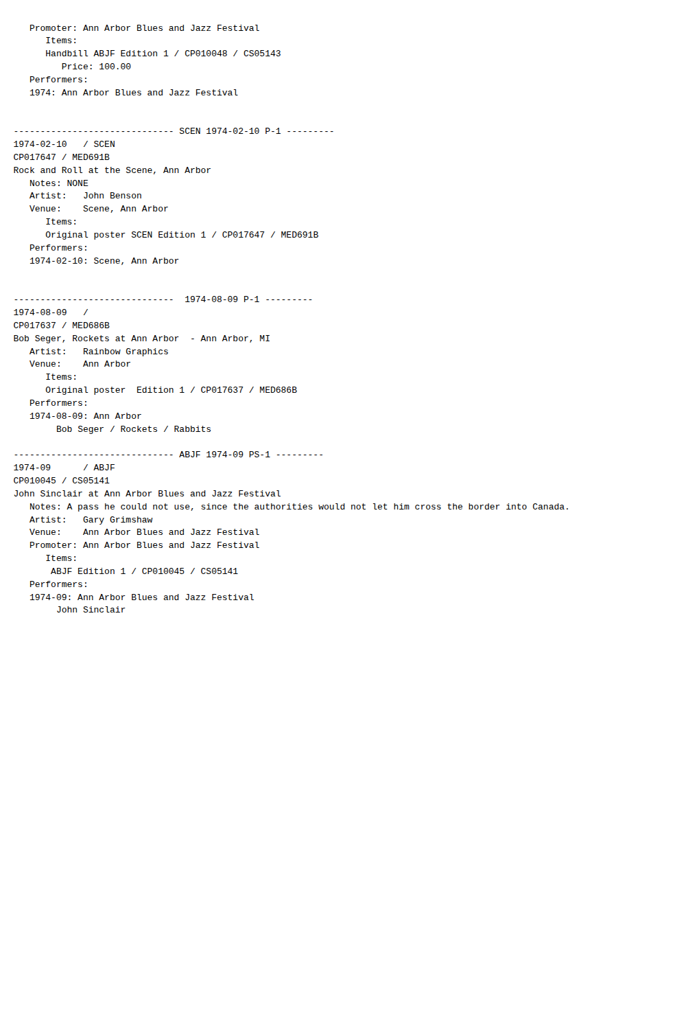Promoter: Ann Arbor Blues and Jazz Festival
      Items:
      Handbill ABJF Edition 1 / CP010048 / CS05143
         Price: 100.00
   Performers:
   1974: Ann Arbor Blues and Jazz Festival


------------------------------ SCEN 1974-02-10 P-1 ---------
1974-02-10   / SCEN 
CP017647 / MED691B
Rock and Roll at the Scene, Ann Arbor
   Notes: NONE
   Artist:   John Benson
   Venue:    Scene, Ann Arbor
      Items:
      Original poster SCEN Edition 1 / CP017647 / MED691B
   Performers:
   1974-02-10: Scene, Ann Arbor


------------------------------  1974-08-09 P-1 ---------
1974-08-09   / 
CP017637 / MED686B
Bob Seger, Rockets at Ann Arbor  - Ann Arbor, MI
   Artist:   Rainbow Graphics
   Venue:    Ann Arbor
      Items:
      Original poster  Edition 1 / CP017637 / MED686B
   Performers:
   1974-08-09: Ann Arbor
        Bob Seger / Rockets / Rabbits

------------------------------ ABJF 1974-09 PS-1 ---------
1974-09      / ABJF 
CP010045 / CS05141
John Sinclair at Ann Arbor Blues and Jazz Festival
   Notes: A pass he could not use, since the authorities would not let him cross the border into Canada.
   Artist:   Gary Grimshaw
   Venue:    Ann Arbor Blues and Jazz Festival
   Promoter: Ann Arbor Blues and Jazz Festival
      Items:
       ABJF Edition 1 / CP010045 / CS05141
   Performers:
   1974-09: Ann Arbor Blues and Jazz Festival
        John Sinclair